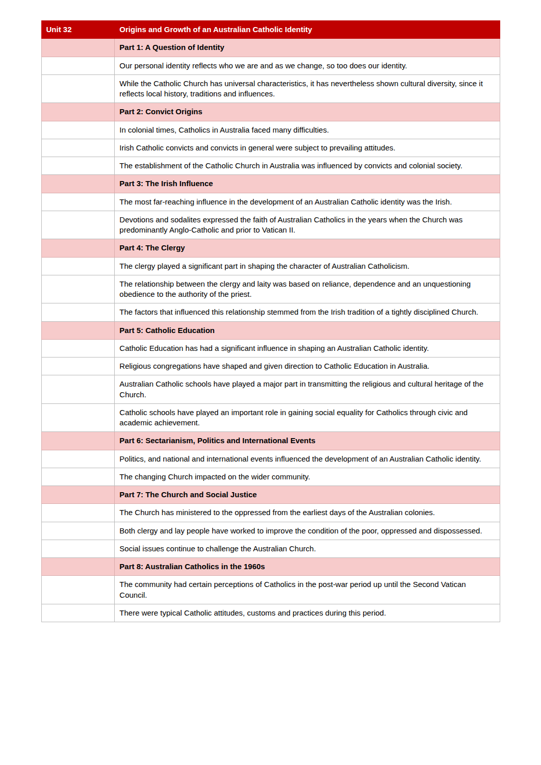| Unit 32 | Origins and Growth of an Australian Catholic Identity |
| | Part 1: A Question of Identity |
| | Our personal identity reflects who we are and as we change, so too does our identity. |
| | While the Catholic Church has universal characteristics, it has nevertheless shown cultural diversity, since it reflects local history, traditions and influences. |
| | Part 2: Convict Origins |
| | In colonial times, Catholics in Australia faced many difficulties. |
| | Irish Catholic convicts and convicts in general were subject to prevailing attitudes. |
| | The establishment of the Catholic Church in Australia was influenced by convicts and colonial society. |
| | Part 3: The Irish Influence |
| | The most far-reaching influence in the development of an Australian Catholic identity was the Irish. |
| | Devotions and sodalites expressed the faith of Australian Catholics in the years when the Church was predominantly Anglo-Catholic and prior to Vatican II. |
| | Part 4: The Clergy |
| | The clergy played a significant part in shaping the character of Australian Catholicism. |
| | The relationship between the clergy and laity was based on reliance, dependence and an unquestioning obedience to the authority of the priest. |
| | The factors that influenced this relationship stemmed from the Irish tradition of a tightly disciplined Church. |
| | Part 5: Catholic Education |
| | Catholic Education has had a significant influence in shaping an Australian Catholic identity. |
| | Religious congregations have shaped and given direction to Catholic Education in Australia. |
| | Australian Catholic schools have played a major part in transmitting the religious and cultural heritage of the Church. |
| | Catholic schools have played an important role in gaining social equality for Catholics through civic and academic achievement. |
| | Part 6: Sectarianism, Politics and International Events |
| | Politics, and national and international events influenced the development of an Australian Catholic identity. |
| | The changing Church impacted on the wider community. |
| | Part 7: The Church and Social Justice |
| | The Church has ministered to the oppressed from the earliest days of the Australian colonies. |
| | Both clergy and lay people have worked to improve the condition of the poor, oppressed and dispossessed. |
| | Social issues continue to challenge the Australian Church. |
| | Part 8: Australian Catholics in the 1960s |
| | The community had certain perceptions of Catholics in the post-war period up until the Second Vatican Council. |
| | There were typical Catholic attitudes, customs and practices during this period. |